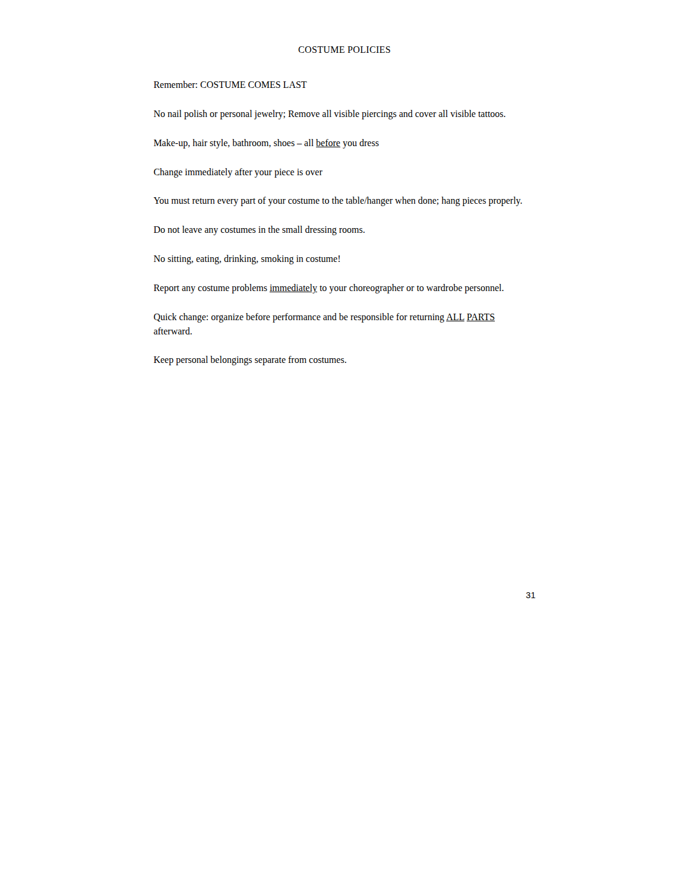COSTUME POLICIES
Remember: COSTUME COMES LAST
No nail polish or personal jewelry; Remove all visible piercings and cover all visible tattoos.
Make-up, hair style, bathroom, shoes – all before you dress
Change immediately after your piece is over
You must return every part of your costume to the table/hanger when done; hang pieces properly.
Do not leave any costumes in the small dressing rooms.
No sitting, eating, drinking, smoking in costume!
Report any costume problems immediately to your choreographer or to wardrobe personnel.
Quick change: organize before performance and be responsible for returning ALL PARTS afterward.
Keep personal belongings separate from costumes.
31